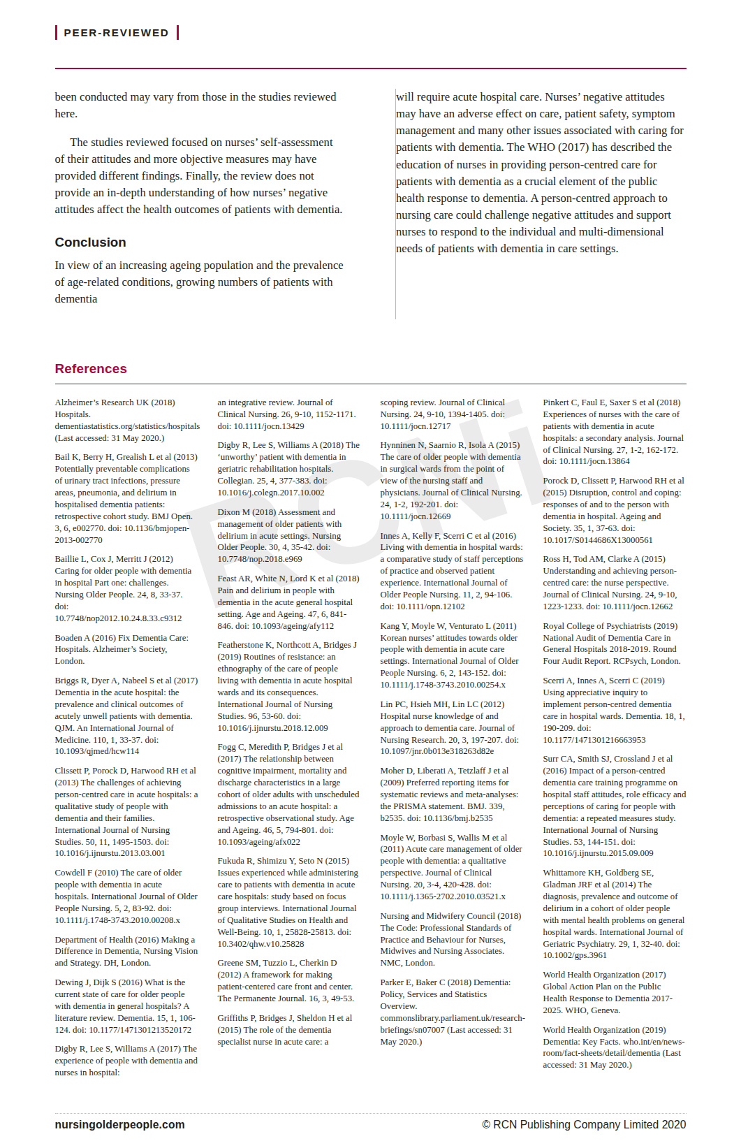Peer-reviewed
been conducted may vary from those in the studies reviewed here.
The studies reviewed focused on nurses’ self-assessment of their attitudes and more objective measures may have provided different findings. Finally, the review does not provide an in-depth understanding of how nurses’ negative attitudes affect the health outcomes of patients with dementia.
Conclusion
In view of an increasing ageing population and the prevalence of age-related conditions, growing numbers of patients with dementia
will require acute hospital care. Nurses’ negative attitudes may have an adverse effect on care, patient safety, symptom management and many other issues associated with caring for patients with dementia. The WHO (2017) has described the education of nurses in providing person-centred care for patients with dementia as a crucial element of the public health response to dementia. A person-centred approach to nursing care could challenge negative attitudes and support nurses to respond to the individual and multi-dimensional needs of patients with dementia in care settings.
RCNi
References
Alzheimer’s Research UK (2018) Hospitals. dementiastatistics.org/statistics/hospitals (Last accessed: 31 May 2020.)
Bail K, Berry H, Grealish L et al (2013) Potentially preventable complications of urinary tract infections, pressure areas, pneumonia, and delirium in hospitalised dementia patients: retrospective cohort study. BMJ Open. 3, 6, e002770. doi: 10.1136/bmjopen-2013-002770
Baillie L, Cox J, Merritt J (2012) Caring for older people with dementia in hospital Part one: challenges. Nursing Older People. 24, 8, 33-37. doi: 10.7748/nop2012.10.24.8.33.c9312
Boaden A (2016) Fix Dementia Care: Hospitals. Alzheimer’s Society, London.
Briggs R, Dyer A, Nabeel S et al (2017) Dementia in the acute hospital: the prevalence and clinical outcomes of acutely unwell patients with dementia. QJM. An International Journal of Medicine. 110, 1, 33-37. doi: 10.1093/qjmed/hcw114
Clissett P, Porock D, Harwood RH et al (2013) The challenges of achieving person-centred care in acute hospitals: a qualitative study of people with dementia and their families. International Journal of Nursing Studies. 50, 11, 1495-1503. doi: 10.1016/j.ijnurstu.2013.03.001
Cowdell F (2010) The care of older people with dementia in acute hospitals. International Journal of Older People Nursing. 5, 2, 83-92. doi: 10.1111/j.1748-3743.2010.00208.x
Department of Health (2016) Making a Difference in Dementia, Nursing Vision and Strategy. DH, London.
Dewing J, Dijk S (2016) What is the current state of care for older people with dementia in general hospitals? A literature review. Dementia. 15, 1, 106-124. doi: 10.1177/1471301213520172
Digby R, Lee S, Williams A (2017) The experience of people with dementia and nurses in hospital:
an integrative review. Journal of Clinical Nursing. 26, 9-10, 1152-1171. doi: 10.1111/jocn.13429
Digby R, Lee S, Williams A (2018) The ‘unworthy’ patient with dementia in geriatric rehabilitation hospitals. Collegian. 25, 4, 377-383. doi: 10.1016/j.colegn.2017.10.002
Dixon M (2018) Assessment and management of older patients with delirium in acute settings. Nursing Older People. 30, 4, 35-42. doi: 10.7748/nop.2018.e969
Feast AR, White N, Lord K et al (2018) Pain and delirium in people with dementia in the acute general hospital setting. Age and Ageing. 47, 6, 841-846. doi: 10.1093/ageing/afy112
Featherstone K, Northcott A, Bridges J (2019) Routines of resistance: an ethnography of the care of people living with dementia in acute hospital wards and its consequences. International Journal of Nursing Studies. 96, 53-60. doi: 10.1016/j.ijnurstu.2018.12.009
Fogg C, Meredith P, Bridges J et al (2017) The relationship between cognitive impairment, mortality and discharge characteristics in a large cohort of older adults with unscheduled admissions to an acute hospital: a retrospective observational study. Age and Ageing. 46, 5, 794-801. doi: 10.1093/ageing/afx022
Fukuda R, Shimizu Y, Seto N (2015) Issues experienced while administering care to patients with dementia in acute care hospitals: study based on focus group interviews. International Journal of Qualitative Studies on Health and Well-Being. 10, 1, 25828-25813. doi: 10.3402/qhw.v10.25828
Greene SM, Tuzzio L, Cherkin D (2012) A framework for making patient-centered care front and center. The Permanente Journal. 16, 3, 49-53.
Griffiths P, Bridges J, Sheldon H et al (2015) The role of the dementia specialist nurse in acute care: a
scoping review. Journal of Clinical Nursing. 24, 9-10, 1394-1405. doi: 10.1111/jocn.12717
Hynninen N, Saarnio R, Isola A (2015) The care of older people with dementia in surgical wards from the point of view of the nursing staff and physicians. Journal of Clinical Nursing. 24, 1-2, 192-201. doi: 10.1111/jocn.12669
Innes A, Kelly F, Scerri C et al (2016) Living with dementia in hospital wards: a comparative study of staff perceptions of practice and observed patient experience. International Journal of Older People Nursing. 11, 2, 94-106. doi: 10.1111/opn.12102
Kang Y, Moyle W, Venturato L (2011) Korean nurses’ attitudes towards older people with dementia in acute care settings. International Journal of Older People Nursing. 6, 2, 143-152. doi: 10.1111/j.1748-3743.2010.00254.x
Lin PC, Hsieh MH, Lin LC (2012) Hospital nurse knowledge of and approach to dementia care. Journal of Nursing Research. 20, 3, 197-207. doi: 10.1097/jnr.0b013e318263d82e
Moher D, Liberati A, Tetzlaff J et al (2009) Preferred reporting items for systematic reviews and meta-analyses: the PRISMA statement. BMJ. 339, b2535. doi: 10.1136/bmj.b2535
Moyle W, Borbasi S, Wallis M et al (2011) Acute care management of older people with dementia: a qualitative perspective. Journal of Clinical Nursing. 20, 3-4, 420-428. doi: 10.1111/j.1365-2702.2010.03521.x
Nursing and Midwifery Council (2018) The Code: Professional Standards of Practice and Behaviour for Nurses, Midwives and Nursing Associates. NMC, London.
Parker E, Baker C (2018) Dementia: Policy, Services and Statistics Overview. commonslibrary.parliament.uk/research-briefings/sn07007 (Last accessed: 31 May 2020.)
Pinkert C, Faul E, Saxer S et al (2018) Experiences of nurses with the care of patients with dementia in acute hospitals: a secondary analysis. Journal of Clinical Nursing. 27, 1-2, 162-172. doi: 10.1111/jocn.13864
Porock D, Clissett P, Harwood RH et al (2015) Disruption, control and coping: responses of and to the person with dementia in hospital. Ageing and Society. 35, 1, 37-63. doi: 10.1017/S0144686X13000561
Ross H, Tod AM, Clarke A (2015) Understanding and achieving person-centred care: the nurse perspective. Journal of Clinical Nursing. 24, 9-10, 1223-1233. doi: 10.1111/jocn.12662
Royal College of Psychiatrists (2019) National Audit of Dementia Care in General Hospitals 2018-2019. Round Four Audit Report. RCPsych, London.
Scerri A, Innes A, Scerri C (2019) Using appreciative inquiry to implement person-centred dementia care in hospital wards. Dementia. 18, 1, 190-209. doi: 10.1177/1471301216663953
Surr CA, Smith SJ, Crossland J et al (2016) Impact of a person-centred dementia care training programme on hospital staff attitudes, role efficacy and perceptions of caring for people with dementia: a repeated measures study. International Journal of Nursing Studies. 53, 144-151. doi: 10.1016/j.ijnurstu.2015.09.009
Whittamore KH, Goldberg SE, Gladman JRF et al (2014) The diagnosis, prevalence and outcome of delirium in a cohort of older people with mental health problems on general hospital wards. International Journal of Geriatric Psychiatry. 29, 1, 32-40. doi: 10.1002/gps.3961
World Health Organization (2017) Global Action Plan on the Public Health Response to Dementia 2017-2025. WHO, Geneva.
World Health Organization (2019) Dementia: Key Facts. who.int/en/news-room/fact-sheets/detail/dementia (Last accessed: 31 May 2020.)
nursingolderpeople.com © RCN Publishing Company Limited 2020